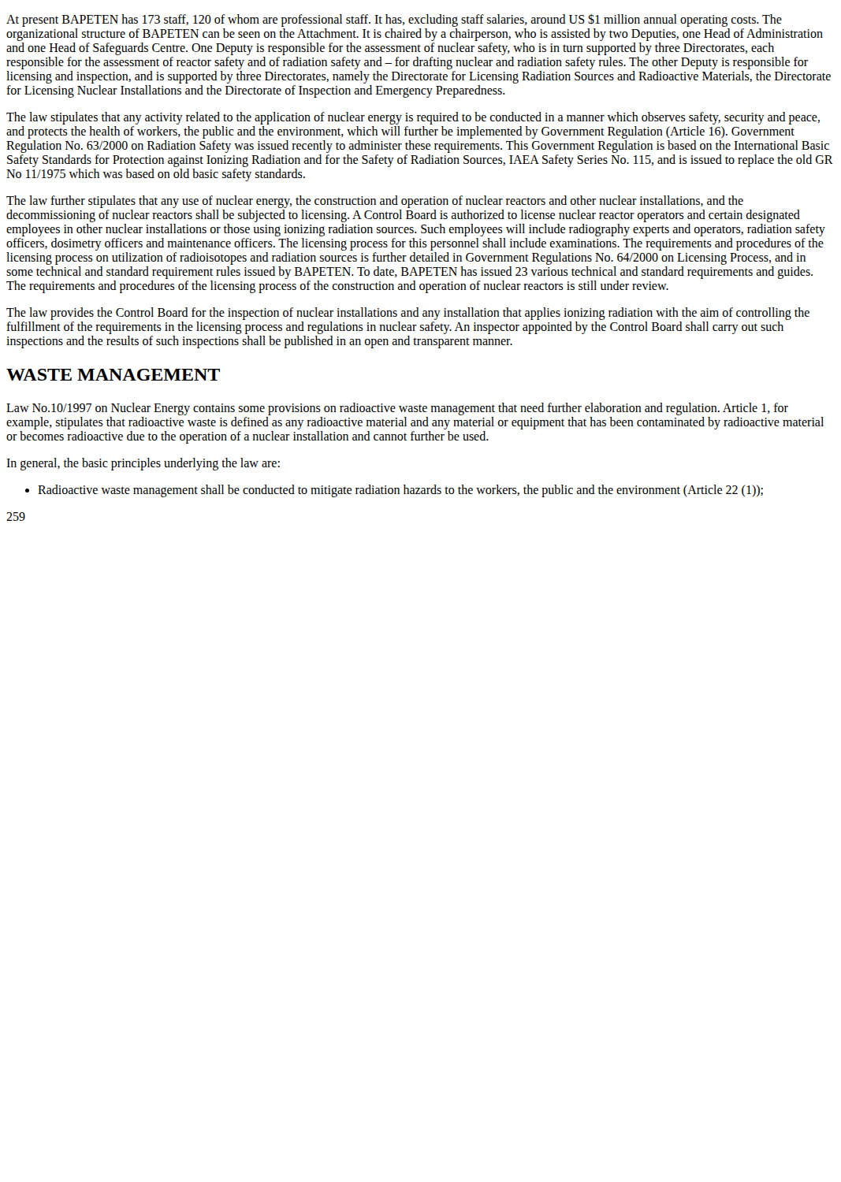At present BAPETEN has 173 staff, 120 of whom are professional staff. It has, excluding staff salaries, around US $1 million annual operating costs. The organizational structure of BAPETEN can be seen on the Attachment. It is chaired by a chairperson, who is assisted by two Deputies, one Head of Administration and one Head of Safeguards Centre. One Deputy is responsible for the assessment of nuclear safety, who is in turn supported by three Directorates, each responsible for the assessment of reactor safety and of radiation safety and – for drafting nuclear and radiation safety rules. The other Deputy is responsible for licensing and inspection, and is supported by three Directorates, namely the Directorate for Licensing Radiation Sources and Radioactive Materials, the Directorate for Licensing Nuclear Installations and the Directorate of Inspection and Emergency Preparedness.
The law stipulates that any activity related to the application of nuclear energy is required to be conducted in a manner which observes safety, security and peace, and protects the health of workers, the public and the environment, which will further be implemented by Government Regulation (Article 16). Government Regulation No. 63/2000 on Radiation Safety was issued recently to administer these requirements. This Government Regulation is based on the International Basic Safety Standards for Protection against Ionizing Radiation and for the Safety of Radiation Sources, IAEA Safety Series No. 115, and is issued to replace the old GR No 11/1975 which was based on old basic safety standards.
The law further stipulates that any use of nuclear energy, the construction and operation of nuclear reactors and other nuclear installations, and the decommissioning of nuclear reactors shall be subjected to licensing. A Control Board is authorized to license nuclear reactor operators and certain designated employees in other nuclear installations or those using ionizing radiation sources. Such employees will include radiography experts and operators, radiation safety officers, dosimetry officers and maintenance officers. The licensing process for this personnel shall include examinations. The requirements and procedures of the licensing process on utilization of radioisotopes and radiation sources is further detailed in Government Regulations No. 64/2000 on Licensing Process, and in some technical and standard requirement rules issued by BAPETEN. To date, BAPETEN has issued 23 various technical and standard requirements and guides. The requirements and procedures of the licensing process of the construction and operation of nuclear reactors is still under review.
The law provides the Control Board for the inspection of nuclear installations and any installation that applies ionizing radiation with the aim of controlling the fulfillment of the requirements in the licensing process and regulations in nuclear safety. An inspector appointed by the Control Board shall carry out such inspections and the results of such inspections shall be published in an open and transparent manner.
WASTE MANAGEMENT
Law No.10/1997 on Nuclear Energy contains some provisions on radioactive waste management that need further elaboration and regulation. Article 1, for example, stipulates that radioactive waste is defined as any radioactive material and any material or equipment that has been contaminated by radioactive material or becomes radioactive due to the operation of a nuclear installation and cannot further be used.
In general, the basic principles underlying the law are:
Radioactive waste management shall be conducted to mitigate radiation hazards to the workers, the public and the environment (Article 22 (1));
259